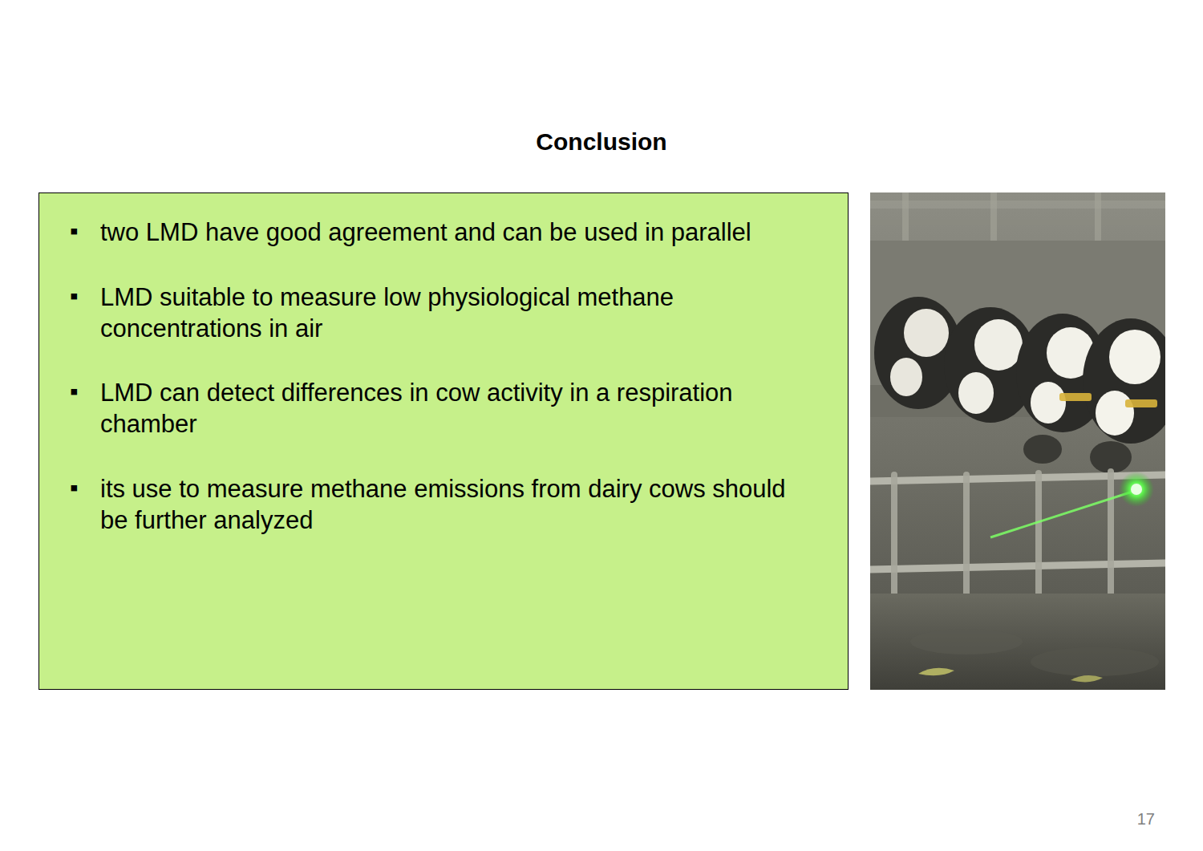Conclusion
two LMD have good agreement and can be used in parallel
LMD suitable to measure low physiological methane concentrations in air
LMD can detect differences in cow activity in a respiration chamber
its use to measure methane emissions from dairy cows should be further analyzed
17